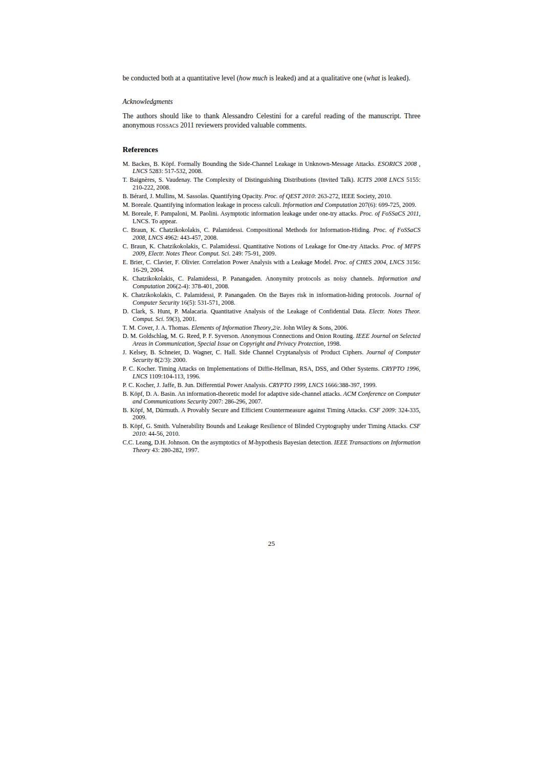be conducted both at a quantitative level (how much is leaked) and at a qualitative one (what is leaked).
Acknowledgments
The authors should like to thank Alessandro Celestini for a careful reading of the manuscript. Three anonymous fossacs 2011 reviewers provided valuable comments.
References
M. Backes, B. Köpf. Formally Bounding the Side-Channel Leakage in Unknown-Message Attacks. ESORICS 2008 , LNCS 5283: 517-532, 2008.
T. Baignères, S. Vaudenay. The Complexity of Distinguishing Distributions (Invited Talk). ICITS 2008 LNCS 5155: 210-222, 2008.
B. Bérard, J. Mullins, M. Sassolas. Quantifying Opacity. Proc. of QEST 2010: 263-272, IEEE Society, 2010.
M. Boreale. Quantifying information leakage in process calculi. Information and Computation 207(6): 699-725, 2009.
M. Boreale, F. Pampaloni, M. Paolini. Asymptotic information leakage under one-try attacks. Proc. of FoSSaCS 2011, LNCS. To appear.
C. Braun, K. Chatzikokolakis, C. Palamidessi. Compositional Methods for Information-Hiding. Proc. of FoSSaCS 2008, LNCS 4962: 443-457, 2008.
C. Braun, K. Chatzikokolakis, C. Palamidessi. Quantitative Notions of Leakage for One-try Attacks. Proc. of MFPS 2009, Electr. Notes Theor. Comput. Sci. 249: 75-91, 2009.
E. Brier, C. Clavier, F. Olivier. Correlation Power Analysis with a Leakage Model. Proc. of CHES 2004, LNCS 3156: 16-29, 2004.
K. Chatzikokolakis, C. Palamidessi, P. Panangaden. Anonymity protocols as noisy channels. Information and Computation 206(2-4): 378-401, 2008.
K. Chatzikokolakis, C. Palamidessi, P. Panangaden. On the Bayes risk in information-hiding protocols. Journal of Computer Security 16(5): 531-571, 2008.
D. Clark, S. Hunt, P. Malacaria. Quantitative Analysis of the Leakage of Confidential Data. Electr. Notes Theor. Comput. Sci. 59(3), 2001.
T. M. Cover, J. A. Thomas. Elements of Information Theory,2/e. John Wiley & Sons, 2006.
D. M. Goldschlag, M. G. Reed, P. F. Syverson. Anonymous Connections and Onion Routing. IEEE Journal on Selected Areas in Communication, Special Issue on Copyright and Privacy Protection, 1998.
J. Kelsey, B. Schneier, D. Wagner, C. Hall. Side Channel Cryptanalysis of Product Ciphers. Journal of Computer Security 8(2/3): 2000.
P. C. Kocher. Timing Attacks on Implementations of Diffie-Hellman, RSA, DSS, and Other Systems. CRYPTO 1996, LNCS 1109:104-113, 1996.
P. C. Kocher, J. Jaffe, B. Jun. Differential Power Analysis. CRYPTO 1999, LNCS 1666:388-397, 1999.
B. Köpf, D. A. Basin. An information-theoretic model for adaptive side-channel attacks. ACM Conference on Computer and Communications Security 2007: 286-296, 2007.
B. Köpf, M, Dürmuth. A Provably Secure and Efficient Countermeasure against Timing Attacks. CSF 2009: 324-335, 2009.
B. Köpf, G. Smith. Vulnerability Bounds and Leakage Resilience of Blinded Cryptography under Timing Attacks. CSF 2010: 44-56, 2010.
C.C. Leang, D.H. Johnson. On the asymptotics of M-hypothesis Bayesian detection. IEEE Transactions on Information Theory 43: 280-282, 1997.
25